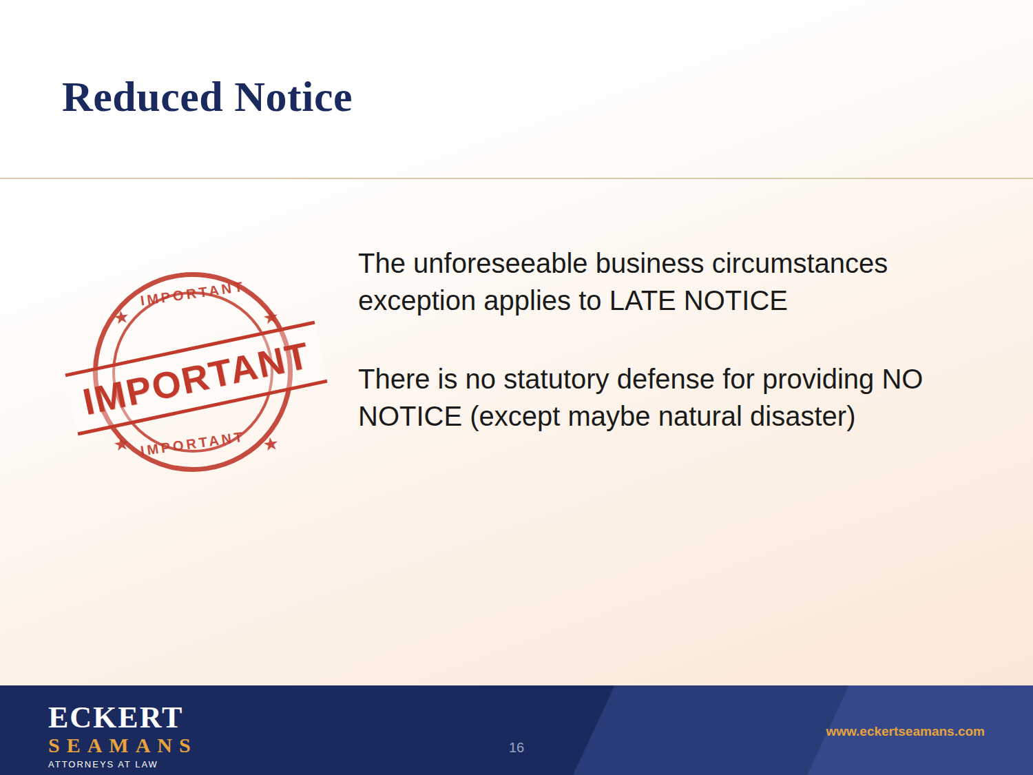Reduced Notice
IMPORTANT
IMPORTANT
★ ★ ★ ★
IMPORTANT
The unforeseeable business circumstances exception applies to LATE NOTICE
There is no statutory defense for providing NO NOTICE (except maybe natural disaster)
ECKERT
SEAMANS
ATTORNEYS AT LAW
16
www.eckertseamans.com